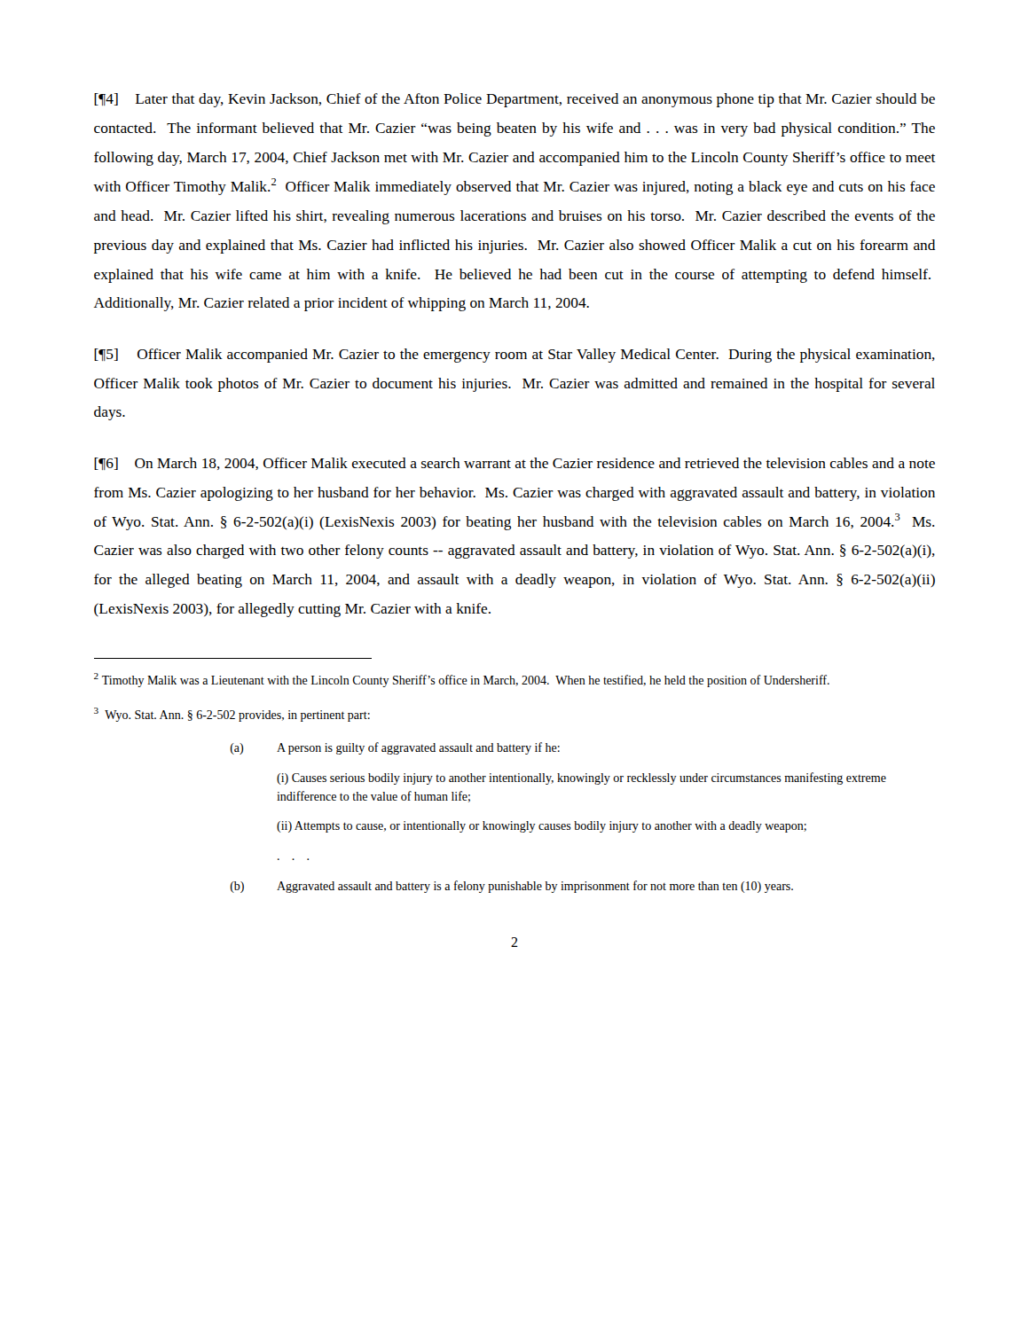[¶4] Later that day, Kevin Jackson, Chief of the Afton Police Department, received an anonymous phone tip that Mr. Cazier should be contacted. The informant believed that Mr. Cazier “was being beaten by his wife and . . . was in very bad physical condition.” The following day, March 17, 2004, Chief Jackson met with Mr. Cazier and accompanied him to the Lincoln County Sheriff’s office to meet with Officer Timothy Malik.2 Officer Malik immediately observed that Mr. Cazier was injured, noting a black eye and cuts on his face and head. Mr. Cazier lifted his shirt, revealing numerous lacerations and bruises on his torso. Mr. Cazier described the events of the previous day and explained that Ms. Cazier had inflicted his injuries. Mr. Cazier also showed Officer Malik a cut on his forearm and explained that his wife came at him with a knife. He believed he had been cut in the course of attempting to defend himself. Additionally, Mr. Cazier related a prior incident of whipping on March 11, 2004.
[¶5] Officer Malik accompanied Mr. Cazier to the emergency room at Star Valley Medical Center. During the physical examination, Officer Malik took photos of Mr. Cazier to document his injuries. Mr. Cazier was admitted and remained in the hospital for several days.
[¶6] On March 18, 2004, Officer Malik executed a search warrant at the Cazier residence and retrieved the television cables and a note from Ms. Cazier apologizing to her husband for her behavior. Ms. Cazier was charged with aggravated assault and battery, in violation of Wyo. Stat. Ann. § 6-2-502(a)(i) (LexisNexis 2003) for beating her husband with the television cables on March 16, 2004.3 Ms. Cazier was also charged with two other felony counts -- aggravated assault and battery, in violation of Wyo. Stat. Ann. § 6-2-502(a)(i), for the alleged beating on March 11, 2004, and assault with a deadly weapon, in violation of Wyo. Stat. Ann. § 6-2-502(a)(ii) (LexisNexis 2003), for allegedly cutting Mr. Cazier with a knife.
2 Timothy Malik was a Lieutenant with the Lincoln County Sheriff’s office in March, 2004. When he testified, he held the position of Undersheriff.
3 Wyo. Stat. Ann. § 6-2-502 provides, in pertinent part:
(a) A person is guilty of aggravated assault and battery if he:
(i) Causes serious bodily injury to another intentionally, knowingly or recklessly under circumstances manifesting extreme indifference to the value of human life;
(ii) Attempts to cause, or intentionally or knowingly causes bodily injury to another with a deadly weapon;
. . .
(b) Aggravated assault and battery is a felony punishable by imprisonment for not more than ten (10) years.
2